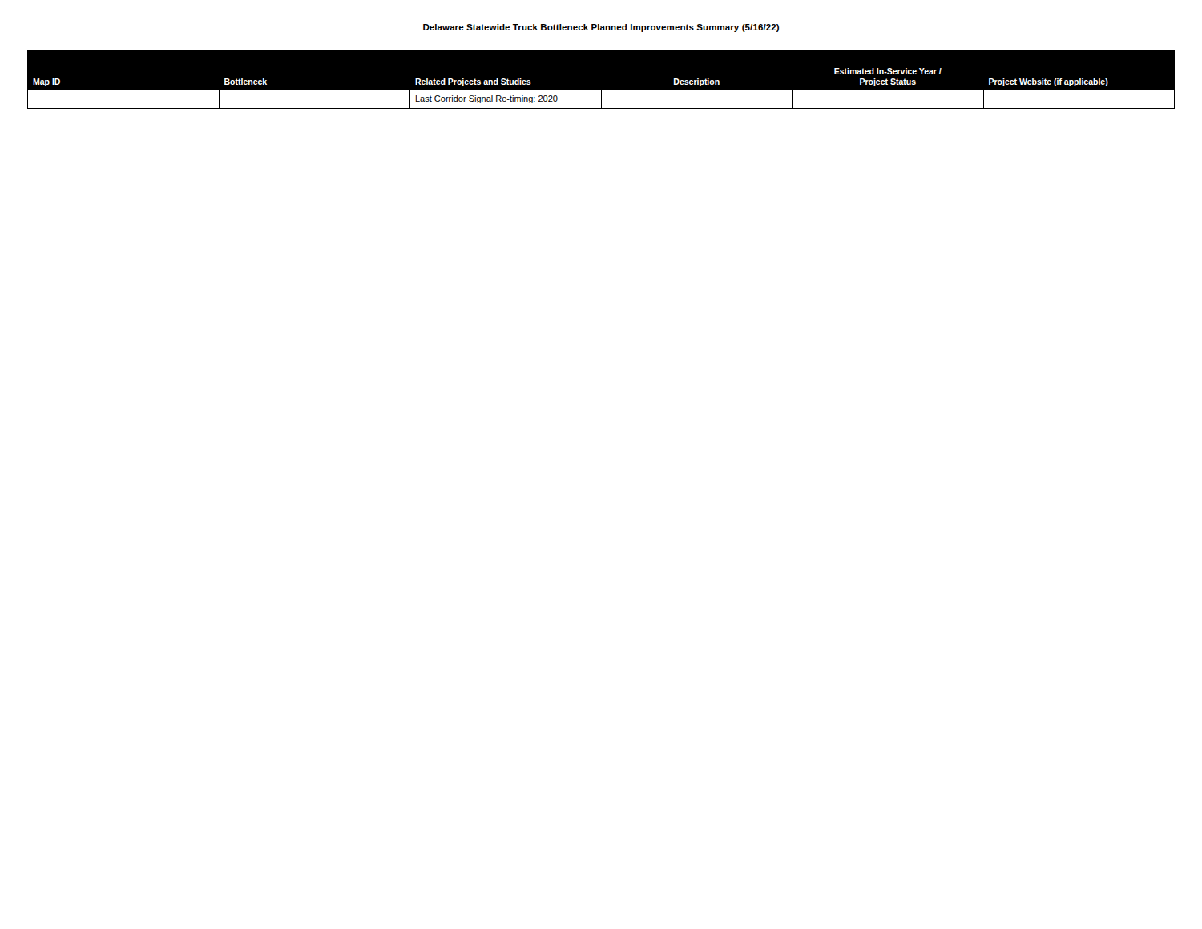Delaware Statewide Truck Bottleneck Planned Improvements Summary (5/16/22)
| Map ID | Bottleneck | Related Projects and Studies | Description | Estimated In-Service Year / Project Status | Project Website (if applicable) |
| --- | --- | --- | --- | --- | --- |
| | | Last Corridor Signal Re-timing: 2020 | | | |